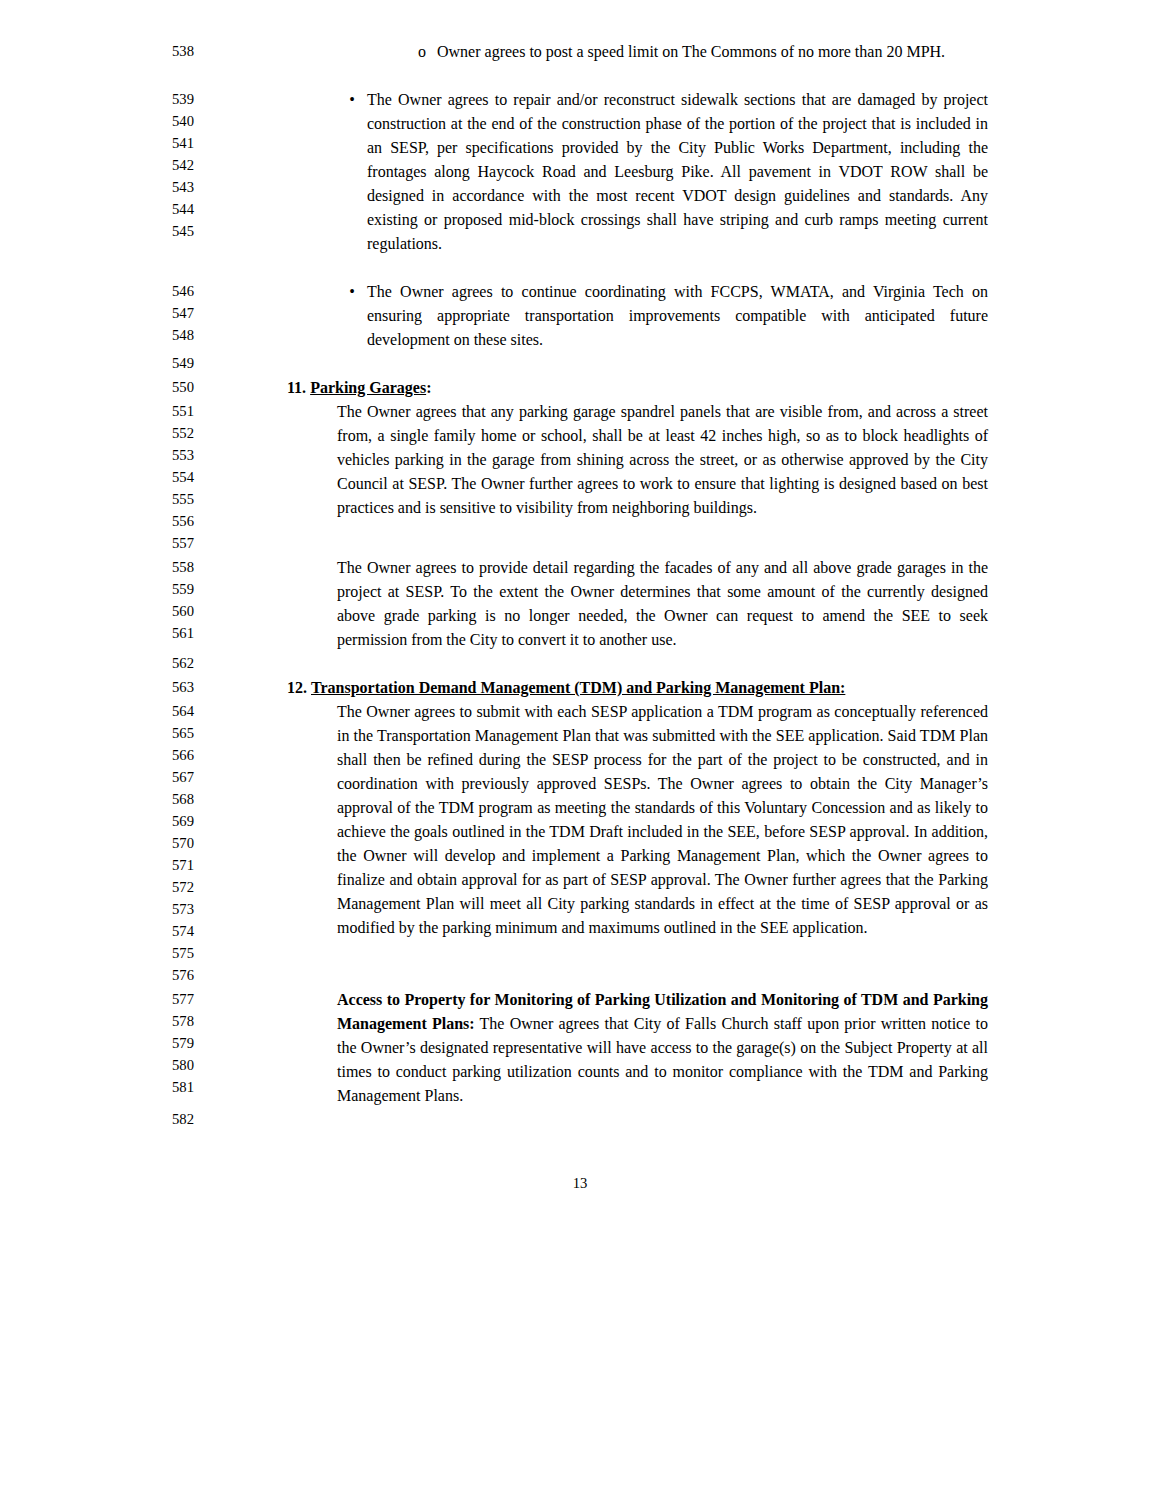538
o
Owner agrees to post a speed limit on The Commons of no more than 20 MPH.
539
540
541
542
543
544
545
•
The Owner agrees to repair and/or reconstruct sidewalk sections that are damaged by project construction at the end of the construction phase of the portion of the project that is included in an SESP, per specifications provided by the City Public Works Department, including the frontages along Haycock Road and Leesburg Pike. All pavement in VDOT ROW shall be designed in accordance with the most recent VDOT design guidelines and standards. Any existing or proposed mid-block crossings shall have striping and curb ramps meeting current regulations.
546
547
548
•
The Owner agrees to continue coordinating with FCCPS, WMATA, and Virginia Tech on ensuring appropriate transportation improvements compatible with anticipated future development on these sites.
549
550
11. Parking Garages:
551
552
553
554
555
556
The Owner agrees that any parking garage spandrel panels that are visible from, and across a street from, a single family home or school, shall be at least 42 inches high, so as to block headlights of vehicles parking in the garage from shining across the street, or as otherwise approved by the City Council at SESP. The Owner further agrees to work to ensure that lighting is designed based on best practices and is sensitive to visibility from neighboring buildings.
557
558
559
560
561
The Owner agrees to provide detail regarding the facades of any and all above grade garages in the project at SESP. To the extent the Owner determines that some amount of the currently designed above grade parking is no longer needed, the Owner can request to amend the SEE to seek permission from the City to convert it to another use.
562
563
12. Transportation Demand Management (TDM) and Parking Management Plan:
564
565
566
567
568
569
570
571
572
573
574
575
The Owner agrees to submit with each SESP application a TDM program as conceptually referenced in the Transportation Management Plan that was submitted with the SEE application. Said TDM Plan shall then be refined during the SESP process for the part of the project to be constructed, and in coordination with previously approved SESPs. The Owner agrees to obtain the City Manager’s approval of the TDM program as meeting the standards of this Voluntary Concession and as likely to achieve the goals outlined in the TDM Draft included in the SEE, before SESP approval. In addition, the Owner will develop and implement a Parking Management Plan, which the Owner agrees to finalize and obtain approval for as part of SESP approval. The Owner further agrees that the Parking Management Plan will meet all City parking standards in effect at the time of SESP approval or as modified by the parking minimum and maximums outlined in the SEE application.
576
577
578
579
580
581
Access to Property for Monitoring of Parking Utilization and Monitoring of TDM and Parking Management Plans: The Owner agrees that City of Falls Church staff upon prior written notice to the Owner’s designated representative will have access to the garage(s) on the Subject Property at all times to conduct parking utilization counts and to monitor compliance with the TDM and Parking Management Plans.
582
13